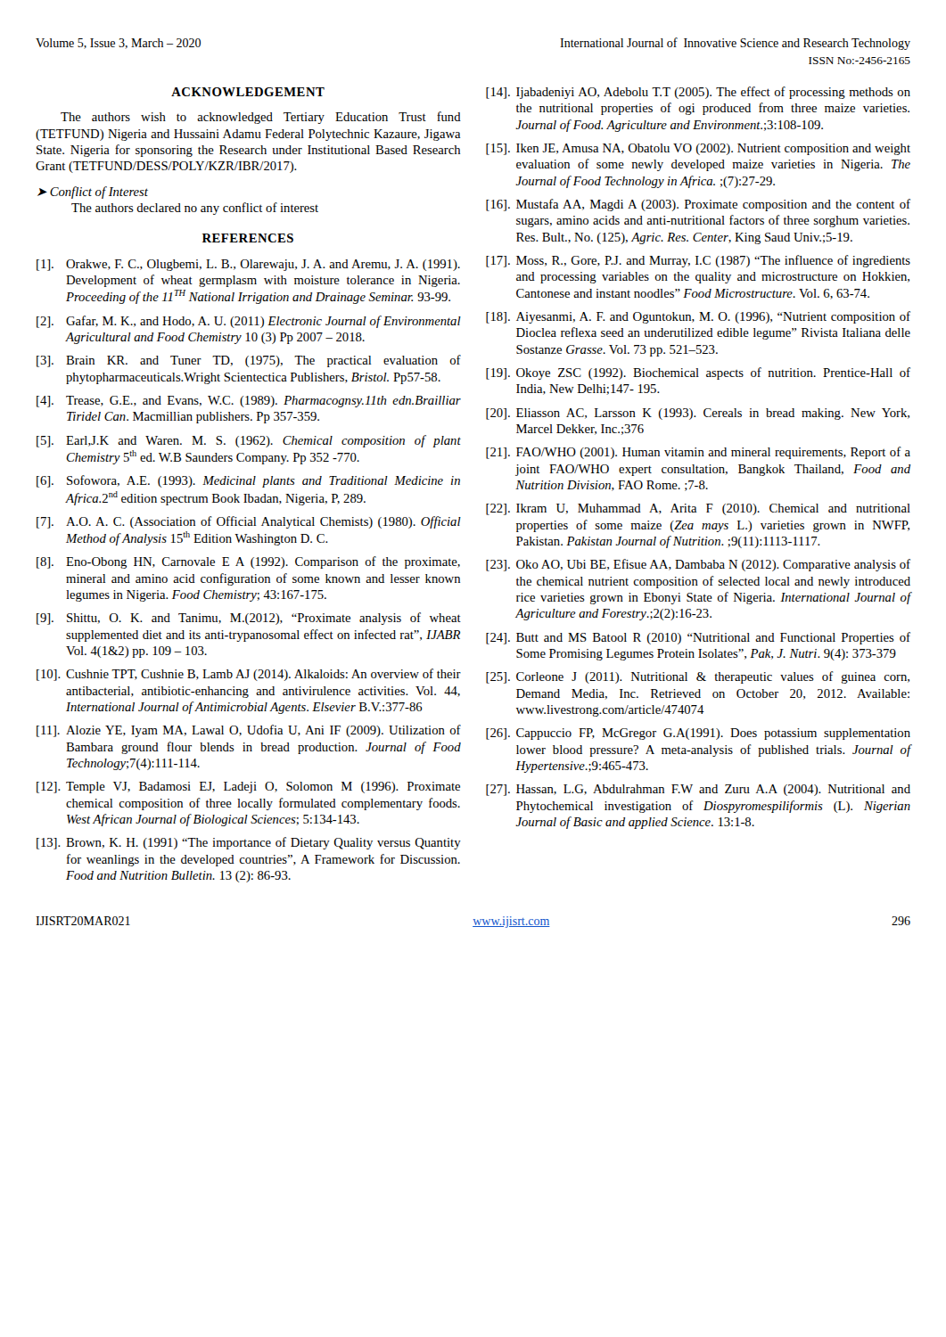Volume 5, Issue 3, March – 2020
International Journal of Innovative Science and Research Technology
ISSN No:-2456-2165
ACKNOWLEDGEMENT
The authors wish to acknowledged Tertiary Education Trust fund (TETFUND) Nigeria and Hussaini Adamu Federal Polytechnic Kazaure, Jigawa State. Nigeria for sponsoring the Research under Institutional Based Research Grant (TETFUND/DESS/POLY/KZR/IBR/2017).
➤ Conflict of Interest
The authors declared no any conflict of interest
REFERENCES
[1]. Orakwe, F. C., Olugbemi, L. B., Olarewaju, J. A. and Aremu, J. A. (1991). Development of wheat germplasm with moisture tolerance in Nigeria. Proceeding of the 11TH National Irrigation and Drainage Seminar. 93-99.
[2]. Gafar, M. K., and Hodo, A. U. (2011) Electronic Journal of Environmental Agricultural and Food Chemistry 10 (3) Pp 2007 – 2018.
[3]. Brain KR. and Tuner TD, (1975), The practical evaluation of phytopharmaceuticals.Wright Scientectica Publishers, Bristol. Pp57-58.
[4]. Trease, G.E., and Evans, W.C. (1989). Pharmacognsy.11th edn.Brailliar Tiridel Can. Macmillian publishers. Pp 357-359.
[5]. Earl,J.K and Waren. M. S. (1962). Chemical composition of plant Chemistry 5th ed. W.B Saunders Company. Pp 352 -770.
[6]. Sofowora, A.E. (1993). Medicinal plants and Traditional Medicine in Africa. 2nd edition spectrum Book Ibadan, Nigeria, P, 289.
[7]. A.O. A. C. (Association of Official Analytical Chemists) (1980). Official Method of Analysis 15th Edition Washington D. C.
[8]. Eno-Obong HN, Carnovale E A (1992). Comparison of the proximate, mineral and amino acid configuration of some known and lesser known legumes in Nigeria. Food Chemistry; 43:167-175.
[9]. Shittu, O. K. and Tanimu, M.(2012), “Proximate analysis of wheat supplemented diet and its anti-trypanosomal effect on infected rat”, IJABR Vol. 4(1&2) pp. 109 – 103.
[10]. Cushnie TPT, Cushnie B, Lamb AJ (2014). Alkaloids: An overview of their antibacterial, antibiotic-enhancing and antivirulence activities. Vol. 44, International Journal of Antimicrobial Agents. Elsevier B.V.:377-86
[11]. Alozie YE, Iyam MA, Lawal O, Udofia U, Ani IF (2009). Utilization of Bambara ground flour blends in bread production. Journal of Food Technology;7(4):111-114.
[12]. Temple VJ, Badamosi EJ, Ladeji O, Solomon M (1996). Proximate chemical composition of three locally formulated complementary foods. West African Journal of Biological Sciences; 5:134-143.
[13]. Brown, K. H. (1991) “The importance of Dietary Quality versus Quantity for weanlings in the developed countries”, A Framework for Discussion. Food and Nutrition Bulletin. 13 (2): 86-93.
[14]. Ijabadeniyi AO, Adebolu T.T (2005). The effect of processing methods on the nutritional properties of ogi produced from three maize varieties. Journal of Food. Agriculture and Environment.;3:108-109.
[15]. Iken JE, Amusa NA, Obatolu VO (2002). Nutrient composition and weight evaluation of some newly developed maize varieties in Nigeria. The Journal of Food Technology in Africa. ;(7):27-29.
[16]. Mustafa AA, Magdi A (2003). Proximate composition and the content of sugars, amino acids and anti-nutritional factors of three sorghum varieties. Res. Bult., No. (125), Agric. Res. Center, King Saud Univ.;5-19.
[17]. Moss, R., Gore, P.J. and Murray, I.C (1987) “The influence of ingredients and processing variables on the quality and microstructure on Hokkien, Cantonese and instant noodles” Food Microstructure. Vol. 6, 63-74.
[18]. Aiyesanmi, A. F. and Oguntokun, M. O. (1996), “Nutrient composition of Dioclea reflexa seed an underutilized edible legume” Rivista Italiana delle Sostanze Grasse. Vol. 73 pp. 521–523.
[19]. Okoye ZSC (1992). Biochemical aspects of nutrition. Prentice-Hall of India, New Delhi;147- 195.
[20]. Eliasson AC, Larsson K (1993). Cereals in bread making. New York, Marcel Dekker, Inc.;376
[21]. FAO/WHO (2001). Human vitamin and mineral requirements, Report of a joint FAO/WHO expert consultation, Bangkok Thailand, Food and Nutrition Division, FAO Rome. ;7-8.
[22]. Ikram U, Muhammad A, Arita F (2010). Chemical and nutritional properties of some maize (Zea mays L.) varieties grown in NWFP, Pakistan. Pakistan Journal of Nutrition. ;9(11):1113-1117.
[23]. Oko AO, Ubi BE, Efisue AA, Dambaba N (2012). Comparative analysis of the chemical nutrient composition of selected local and newly introduced rice varieties grown in Ebonyi State of Nigeria. International Journal of Agriculture and Forestry.;2(2):16-23.
[24]. Butt and MS Batool R (2010) “Nutritional and Functional Properties of Some Promising Legumes Protein Isolates”, Pak, J. Nutri. 9(4): 373-379
[25]. Corleone J (2011). Nutritional & therapeutic values of guinea corn, Demand Media, Inc. Retrieved on October 20, 2012. Available: www.livestrong.com/article/474074
[26]. Cappuccio FP, McGregor G.A(1991). Does potassium supplementation lower blood pressure? A meta-analysis of published trials. Journal of Hypertensive.;9:465-473.
[27]. Hassan, L.G, Abdulrahman F.W and Zuru A.A (2004). Nutritional and Phytochemical investigation of Diospyromespiliformis (L). Nigerian Journal of Basic and applied Science. 13:1-8.
IJISRT20MAR021
www.ijisrt.com
296